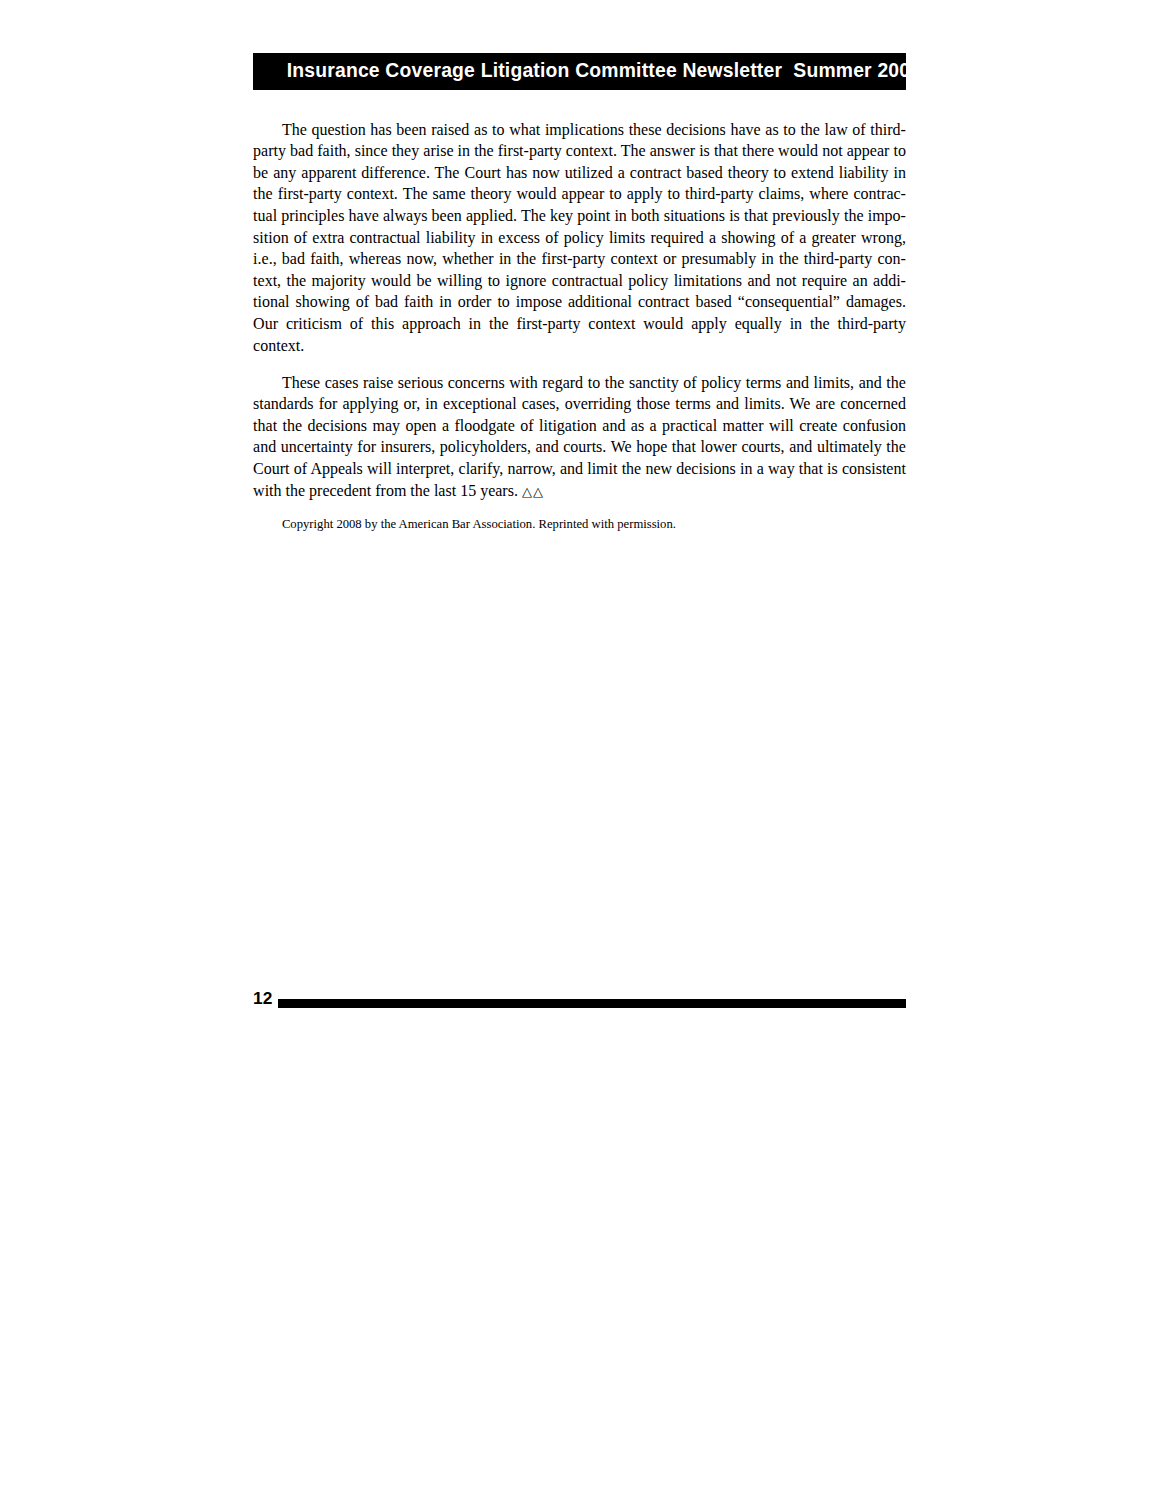Insurance Coverage Litigation Committee Newsletter Summer 2008
The question has been raised as to what implications these decisions have as to the law of third-party bad faith, since they arise in the first-party context. The answer is that there would not appear to be any apparent difference. The Court has now utilized a contract based theory to extend liability in the first-party context. The same theory would appear to apply to third-party claims, where contractual principles have always been applied. The key point in both situations is that previously the imposition of extra contractual liability in excess of policy limits required a showing of a greater wrong, i.e., bad faith, whereas now, whether in the first-party context or presumably in the third-party context, the majority would be willing to ignore contractual policy limitations and not require an additional showing of bad faith in order to impose additional contract based “consequential” damages. Our criticism of this approach in the first-party context would apply equally in the third-party context.
These cases raise serious concerns with regard to the sanctity of policy terms and limits, and the standards for applying or, in exceptional cases, overriding those terms and limits. We are concerned that the decisions may open a floodgate of litigation and as a practical matter will create confusion and uncertainty for insurers, policyholders, and courts. We hope that lower courts, and ultimately the Court of Appeals will interpret, clarify, narrow, and limit the new decisions in a way that is consistent with the precedent from the last 15 years. △△
Copyright 2008 by the American Bar Association. Reprinted with permission.
12